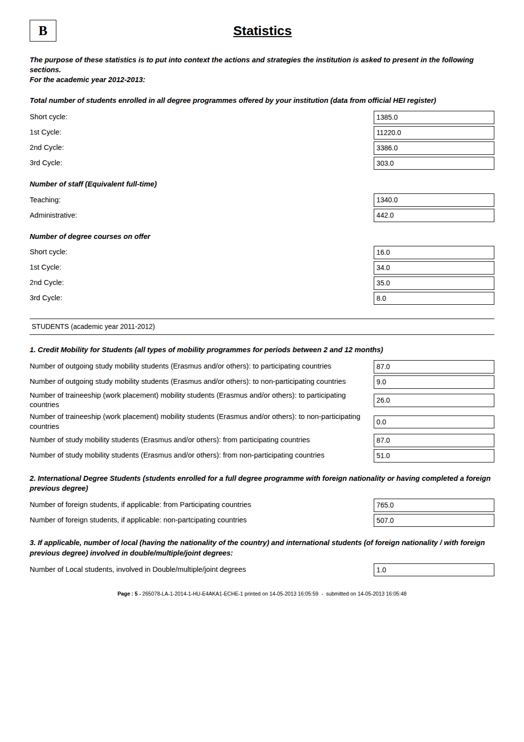B
Statistics
The purpose of these statistics is to put into context the actions and strategies the institution is asked to present in the following sections.
For the academic year 2012-2013:
Total number of students enrolled in all degree programmes offered by your institution (data from official HEI register)
| Short cycle: | 1385.0 |
| 1st Cycle: | 11220.0 |
| 2nd Cycle: | 3386.0 |
| 3rd Cycle: | 303.0 |
Number of staff (Equivalent full-time)
| Teaching: | 1340.0 |
| Administrative: | 442.0 |
Number of degree courses on offer
| Short cycle: | 16.0 |
| 1st Cycle: | 34.0 |
| 2nd Cycle: | 35.0 |
| 3rd Cycle: | 8.0 |
STUDENTS (academic year 2011-2012)
1. Credit Mobility for Students (all types of mobility programmes for periods between 2 and 12 months)
| Number of outgoing study mobility students (Erasmus and/or others): to participating countries | 87.0 |
| Number of outgoing study mobility students (Erasmus and/or others): to non-participating countries | 9.0 |
| Number of traineeship (work placement) mobility students (Erasmus and/or others): to participating countries | 26.0 |
| Number of traineeship (work placement) mobility students (Erasmus and/or others): to non-participating countries | 0.0 |
| Number of study mobility students (Erasmus and/or others): from participating countries | 87.0 |
| Number of study mobility students (Erasmus and/or others): from non-participating countries | 51.0 |
2. International Degree Students (students enrolled for a full degree programme with foreign nationality or having completed a foreign previous degree)
| Number of foreign students, if applicable: from Participating countries | 765.0 |
| Number of foreign students, if applicable: non-partcipating countries | 507.0 |
3. If applicable, number of local (having the nationality of the country) and international students (of foreign nationality / with foreign previous degree) involved in double/multiple/joint degrees:
| Number of Local students, involved in Double/multiple/joint degrees | 1.0 |
Page : 5 - 265078-LA-1-2014-1-HU-E4AKA1-ECHE-1 printed on 14-05-2013 16:05:59 - submitted on 14-05-2013 16:05:48